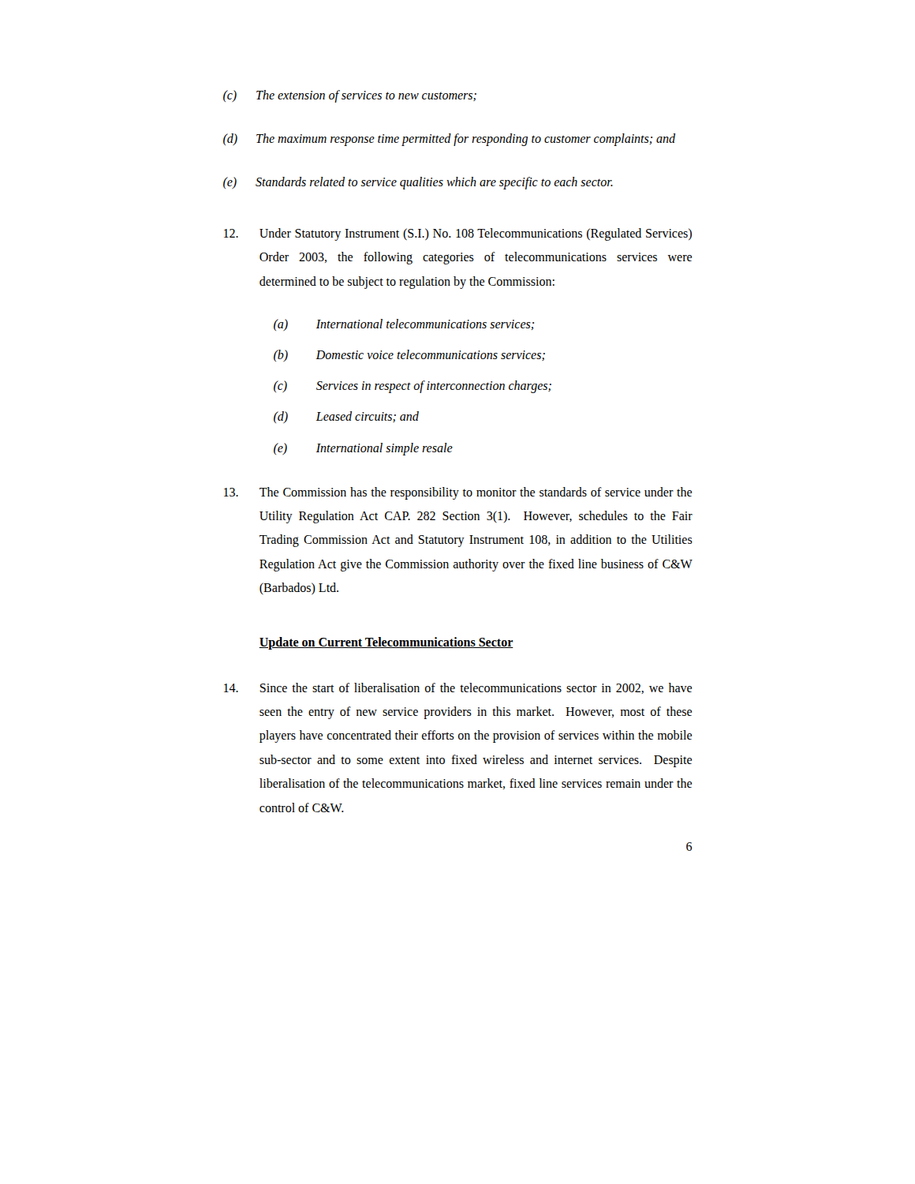(c) The extension of services to new customers;
(d) The maximum response time permitted for responding to customer complaints; and
(e) Standards related to service qualities which are specific to each sector.
12. Under Statutory Instrument (S.I.) No. 108 Telecommunications (Regulated Services) Order 2003, the following categories of telecommunications services were determined to be subject to regulation by the Commission:
(a) International telecommunications services;
(b) Domestic voice telecommunications services;
(c) Services in respect of interconnection charges;
(d) Leased circuits; and
(e) International simple resale
13. The Commission has the responsibility to monitor the standards of service under the Utility Regulation Act CAP. 282 Section 3(1). However, schedules to the Fair Trading Commission Act and Statutory Instrument 108, in addition to the Utilities Regulation Act give the Commission authority over the fixed line business of C&W (Barbados) Ltd.
Update on Current Telecommunications Sector
14. Since the start of liberalisation of the telecommunications sector in 2002, we have seen the entry of new service providers in this market. However, most of these players have concentrated their efforts on the provision of services within the mobile sub-sector and to some extent into fixed wireless and internet services. Despite liberalisation of the telecommunications market, fixed line services remain under the control of C&W.
6